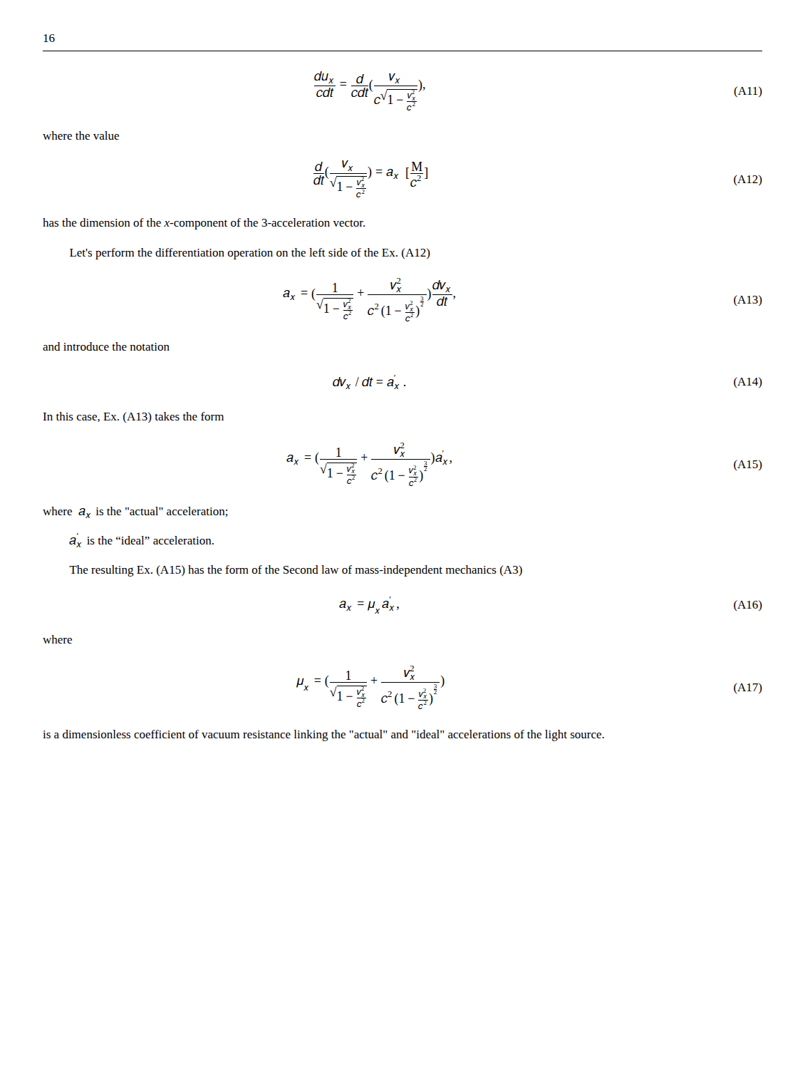16
dux cdt = d cdt ( vx c 1− vx2 c2 ) ,
(A11)
where the value
d dt ( vx 1− vx2 c2 ) = ax [ M c2 ]
(A12)
has the dimension of the x-component of the 3-acceleration vector.
Let's perform the differentiation operation on the left side of the Ex. (A12)
ax = ( 1 1− vx2 c2 + vx2 c2 ( 1− vx2 c2 ) 32 ) dvx dt ,
(A13)
and introduce the notation
dvx / dt = ax′ .
(A14)
In this case, Ex. (A13) takes the form
ax = ( 1 1− vx2 c2 + vx2 c2 ( 1− vx2 c2 ) 32 ) ax′ ,
(A15)
where ax is the "actual" acceleration;
ax′ is the “ideal” acceleration.
The resulting Ex. (A15) has the form of the Second law of mass-independent mechanics (A3)
ax = μx ax′ ,
(A16)
where
μx = ( 1 1− vx2 c2 + vx2 c2 ( 1− vx2 c2 ) 32 )
(A17)
is a dimensionless coefficient of vacuum resistance linking the "actual" and "ideal" accelerations of the light source.